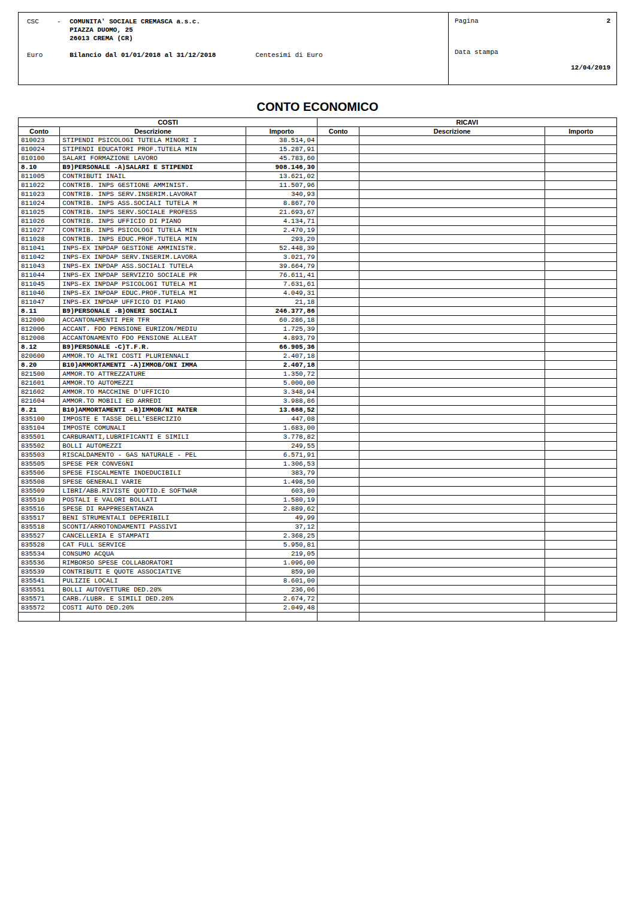| CSC | - | COMUNITA' SOCIALE CREMASCA a.s.c. |
| | | PIAZZA DUOMO, 25 |
| | | 26013 CREMA (CR) |
| Euro | | Bilancio dal 01/01/2018 al 31/12/2018 Centesimi di Euro |
Pagina 2
Data stampa
12/04/2019
CONTO ECONOMICO
| COSTI | RICAVI |
| Conto | Descrizione | Importo | Conto | Descrizione | Importo |
| 810023 | STIPENDI PSICOLOGI TUTELA MINORI I | 38.514,04 | | | |
| 810024 | STIPENDI EDUCATORI PROF.TUTELA MIN | 15.287,91 | | | |
| 810100 | SALARI FORMAZIONE LAVORO | 45.783,60 | | | |
| 8.10 | B9)PERSONALE -A)SALARI E STIPENDI | 908.146,30 | | | |
| 811005 | CONTRIBUTI INAIL | 13.621,02 | | | |
| 811022 | CONTRIB. INPS GESTIONE AMMINIST. | 11.507,96 | | | |
| 811023 | CONTRIB. INPS SERV.INSERIM.LAVORAT | 340,93 | | | |
| 811024 | CONTRIB. INPS ASS.SOCIALI TUTELA M | 8.867,70 | | | |
| 811025 | CONTRIB. INPS SERV.SOCIALE PROFESS | 21.693,67 | | | |
| 811026 | CONTRIB. INPS UFFICIO DI PIANO | 4.134,71 | | | |
| 811027 | CONTRIB. INPS PSICOLOGI TUTELA MIN | 2.470,19 | | | |
| 811028 | CONTRIB. INPS EDUC.PROF.TUTELA MIN | 293,20 | | | |
| 811041 | INPS-EX INPDAP GESTIONE AMMINISTR. | 52.448,39 | | | |
| 811042 | INPS-EX INPDAP SERV.INSERIM.LAVORA | 3.021,79 | | | |
| 811043 | INPS-EX INPDAP ASS.SOCIALI TUTELA | 39.664,79 | | | |
| 811044 | INPS-EX INPDAP SERVIZIO SOCIALE PR | 76.611,41 | | | |
| 811045 | INPS-EX INPDAP PSICOLOGI TUTELA MI | 7.631,61 | | | |
| 811046 | INPS-EX INPDAP EDUC.PROF.TUTELA MI | 4.049,31 | | | |
| 811047 | INPS-EX INPDAP UFFICIO DI PIANO | 21,18 | | | |
| 8.11 | B9)PERSONALE -B)ONERI SOCIALI | 246.377,86 | | | |
| 812000 | ACCANTONAMENTI PER TFR | 60.286,18 | | | |
| 812006 | ACCANT. FDO PENSIONE EURIZON/MEDIU | 1.725,39 | | | |
| 812008 | ACCANTONAMENTO FDO PENSIONE ALLEAT | 4.893,79 | | | |
| 8.12 | B9)PERSONALE -C)T.F.R. | 66.905,36 | | | |
| 820600 | AMMOR.TO ALTRI COSTI PLURIENNALI | 2.407,18 | | | |
| 8.20 | B10)AMMORTAMENTI -A)IMMOB/ONI IMMA | 2.407,18 | | | |
| 821500 | AMMOR.TO ATTREZZATURE | 1.350,72 | | | |
| 821601 | AMMOR.TO AUTOMEZZI | 5.000,00 | | | |
| 821602 | AMMOR.TO MACCHINE D'UFFICIO | 3.348,94 | | | |
| 821604 | AMMOR.TO MOBILI ED ARREDI | 3.988,86 | | | |
| 8.21 | B10)AMMORTAMENTI -B)IMMOB/NI MATER | 13.688,52 | | | |
| 835100 | IMPOSTE E TASSE DELL'ESERCIZIO | 447,08 | | | |
| 835104 | IMPOSTE COMUNALI | 1.683,00 | | | |
| 835501 | CARBURANTI,LUBRIFICANTI E SIMILI | 3.778,82 | | | |
| 835502 | BOLLI AUTOMEZZI | 249,55 | | | |
| 835503 | RISCALDAMENTO - GAS NATURALE - PEL | 6.571,91 | | | |
| 835505 | SPESE PER CONVEGNI | 1.306,53 | | | |
| 835506 | SPESE FISCALMENTE INDEDUCIBILI | 383,79 | | | |
| 835508 | SPESE GENERALI VARIE | 1.498,50 | | | |
| 835509 | LIBRI/ABB.RIVISTE QUOTID.E SOFTWAR | 603,80 | | | |
| 835510 | POSTALI E VALORI BOLLATI | 1.580,19 | | | |
| 835516 | SPESE DI RAPPRESENTANZA | 2.889,62 | | | |
| 835517 | BENI STRUMENTALI DEPERIBILI | 49,99 | | | |
| 835518 | SCONTI/ARROTONDAMENTI PASSIVI | 37,12 | | | |
| 835527 | CANCELLERIA E STAMPATI | 2.368,25 | | | |
| 835528 | CAT FULL SERVICE | 5.950,81 | | | |
| 835534 | CONSUMO ACQUA | 219,05 | | | |
| 835536 | RIMBORSO SPESE COLLABORATORI | 1.096,00 | | | |
| 835539 | CONTRIBUTI E QUOTE ASSOCIATIVE | 859,90 | | | |
| 835541 | PULIZIE LOCALI | 8.601,00 | | | |
| 835551 | BOLLI AUTOVETTURE DED.20% | 236,06 | | | |
| 835571 | CARB./LUBR. E SIMILI DED.20% | 2.674,72 | | | |
| 835572 | COSTI AUTO DED.20% | 2.049,48 | | | |